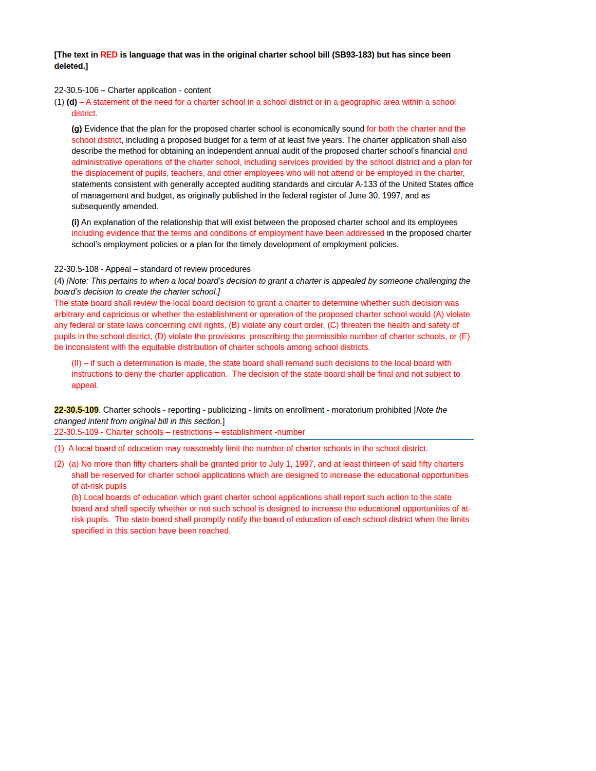[The text in RED is language that was in the original charter school bill (SB93-183) but has since been deleted.]
22-30.5-106 – Charter application - content
(1) (d) – A statement of the need for a charter school in a school district or in a geographic area within a school district.
(g) Evidence that the plan for the proposed charter school is economically sound for both the charter and the school district, including a proposed budget for a term of at least five years. The charter application shall also describe the method for obtaining an independent annual audit of the proposed charter school’s financial and administrative operations of the charter school, including services provided by the school district and a plan for the displacement of pupils, teachers, and other employees who will not attend or be employed in the charter, statements consistent with generally accepted auditing standards and circular A-133 of the United States office of management and budget, as originally published in the federal register of June 30, 1997, and as subsequently amended.
(i) An explanation of the relationship that will exist between the proposed charter school and its employees including evidence that the terms and conditions of employment have been addressed in the proposed charter school’s employment policies or a plan for the timely development of employment policies.
22-30.5-108 - Appeal – standard of review procedures
(4) [Note: This pertains to when a local board’s decision to grant a charter is appealed by someone challenging the board’s decision to create the charter school.]
The state board shall review the local board decision to grant a charter to determine whether such decision was arbitrary and capricious or whether the establishment or operation of the proposed charter school would (A) violate any federal or state laws concerning civil rights, (B) violate any court order, (C) threaten the health and safety of pupils in the school district, (D) violate the provisions prescribing the permissible number of charter schools, or (E) be inconsistent with the equitable distribution of charter schools among school districts.
(II) – if such a determination is made, the state board shall remand such decisions to the local board with instructions to deny the charter application. The decision of the state board shall be final and not subject to appeal.
22-30.5-109. Charter schools - reporting - publicizing - limits on enrollment - moratorium prohibited [Note the changed intent from original bill in this section.]
22-30.5-109 - Charter schools – restrictions – establishment -number
(1) A local board of education may reasonably limit the number of charter schools in the school district.
(2) (a) No more than fifty charters shall be granted prior to July 1, 1997, and at least thirteen of said fifty charters shall be reserved for charter school applications which are designed to increase the educational opportunities of at-risk pupils
(b) Local boards of education which grant charter school applications shall report such action to the state board and shall specify whether or not such school is designed to increase the educational opportunities of at-risk pupils. The state board shall promptly notify the board of education of each school district when the limits specified in this section have been reached.